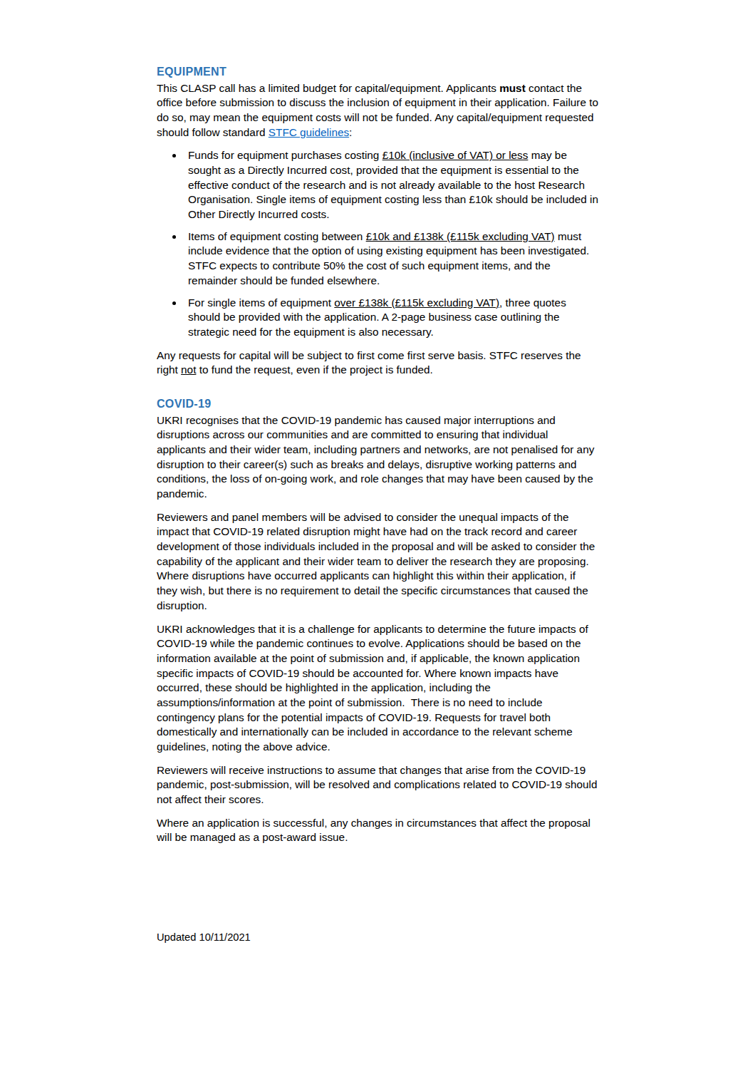EQUIPMENT
This CLASP call has a limited budget for capital/equipment. Applicants must contact the office before submission to discuss the inclusion of equipment in their application. Failure to do so, may mean the equipment costs will not be funded. Any capital/equipment requested should follow standard STFC guidelines:
Funds for equipment purchases costing £10k (inclusive of VAT) or less may be sought as a Directly Incurred cost, provided that the equipment is essential to the effective conduct of the research and is not already available to the host Research Organisation. Single items of equipment costing less than £10k should be included in Other Directly Incurred costs.
Items of equipment costing between £10k and £138k (£115k excluding VAT) must include evidence that the option of using existing equipment has been investigated. STFC expects to contribute 50% the cost of such equipment items, and the remainder should be funded elsewhere.
For single items of equipment over £138k (£115k excluding VAT), three quotes should be provided with the application. A 2-page business case outlining the strategic need for the equipment is also necessary.
Any requests for capital will be subject to first come first serve basis. STFC reserves the right not to fund the request, even if the project is funded.
COVID-19
UKRI recognises that the COVID-19 pandemic has caused major interruptions and disruptions across our communities and are committed to ensuring that individual applicants and their wider team, including partners and networks, are not penalised for any disruption to their career(s) such as breaks and delays, disruptive working patterns and conditions, the loss of on-going work, and role changes that may have been caused by the pandemic.
Reviewers and panel members will be advised to consider the unequal impacts of the impact that COVID-19 related disruption might have had on the track record and career development of those individuals included in the proposal and will be asked to consider the capability of the applicant and their wider team to deliver the research they are proposing. Where disruptions have occurred applicants can highlight this within their application, if they wish, but there is no requirement to detail the specific circumstances that caused the disruption.
UKRI acknowledges that it is a challenge for applicants to determine the future impacts of COVID-19 while the pandemic continues to evolve. Applications should be based on the information available at the point of submission and, if applicable, the known application specific impacts of COVID-19 should be accounted for. Where known impacts have occurred, these should be highlighted in the application, including the assumptions/information at the point of submission. There is no need to include contingency plans for the potential impacts of COVID-19. Requests for travel both domestically and internationally can be included in accordance to the relevant scheme guidelines, noting the above advice.
Reviewers will receive instructions to assume that changes that arise from the COVID-19 pandemic, post-submission, will be resolved and complications related to COVID-19 should not affect their scores.
Where an application is successful, any changes in circumstances that affect the proposal will be managed as a post-award issue.
Updated 10/11/2021